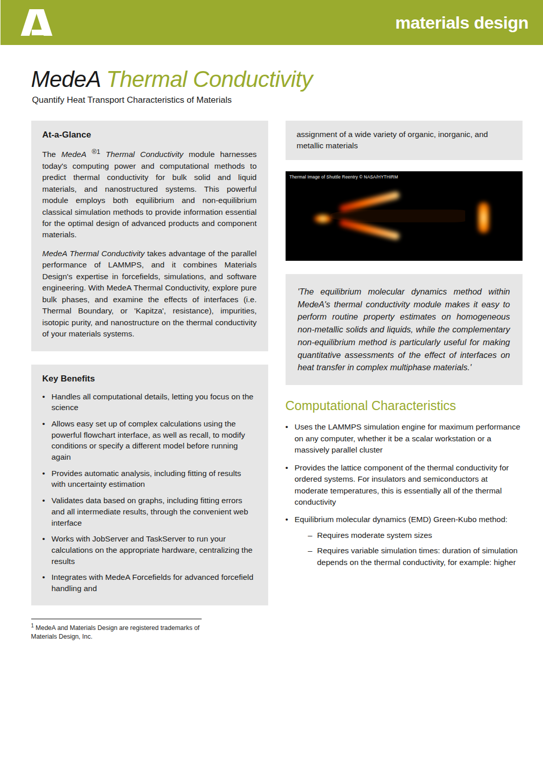materials design
MedeA Thermal Conductivity
Quantify Heat Transport Characteristics of Materials
At-a-Glance
The MedeA ®1 Thermal Conductivity module harnesses today's computing power and computational methods to predict thermal conductivity for bulk solid and liquid materials, and nanostructured systems. This powerful module employs both equilibrium and non-equilibrium classical simulation methods to provide information essential for the optimal design of advanced products and component materials.
MedeA Thermal Conductivity takes advantage of the parallel performance of LAMMPS, and it combines Materials Design's expertise in forcefields, simulations, and software engineering. With MedeA Thermal Conductivity, explore pure bulk phases, and examine the effects of interfaces (i.e. Thermal Boundary, or 'Kapitza', resistance), impurities, isotopic purity, and nanostructure on the thermal conductivity of your materials systems.
Key Benefits
Handles all computational details, letting you focus on the science
Allows easy set up of complex calculations using the powerful flowchart interface, as well as recall, to modify conditions or specify a different model before running again
Provides automatic analysis, including fitting of results with uncertainty estimation
Validates data based on graphs, including fitting errors and all intermediate results, through the convenient web interface
Works with JobServer and TaskServer to run your calculations on the appropriate hardware, centralizing the results
Integrates with MedeA Forcefields for advanced forcefield handling and
1 MedeA and Materials Design are registered trademarks of Materials Design, Inc.
assignment of a wide variety of organic, inorganic, and metallic materials
Thermal Image of Shuttle Reentry © NASA/HYTHIRM
'The equilibrium molecular dynamics method within MedeA's thermal conductivity module makes it easy to perform routine property estimates on homogeneous non-metallic solids and liquids, while the complementary non-equilibrium method is particularly useful for making quantitative assessments of the effect of interfaces on heat transfer in complex multiphase materials.'
Computational Characteristics
Uses the LAMMPS simulation engine for maximum performance on any computer, whether it be a scalar workstation or a massively parallel cluster
Provides the lattice component of the thermal conductivity for ordered systems. For insulators and semiconductors at moderate temperatures, this is essentially all of the thermal conductivity
Equilibrium molecular dynamics (EMD) Green-Kubo method:
Requires moderate system sizes
Requires variable simulation times: duration of simulation depends on the thermal conductivity, for example: higher